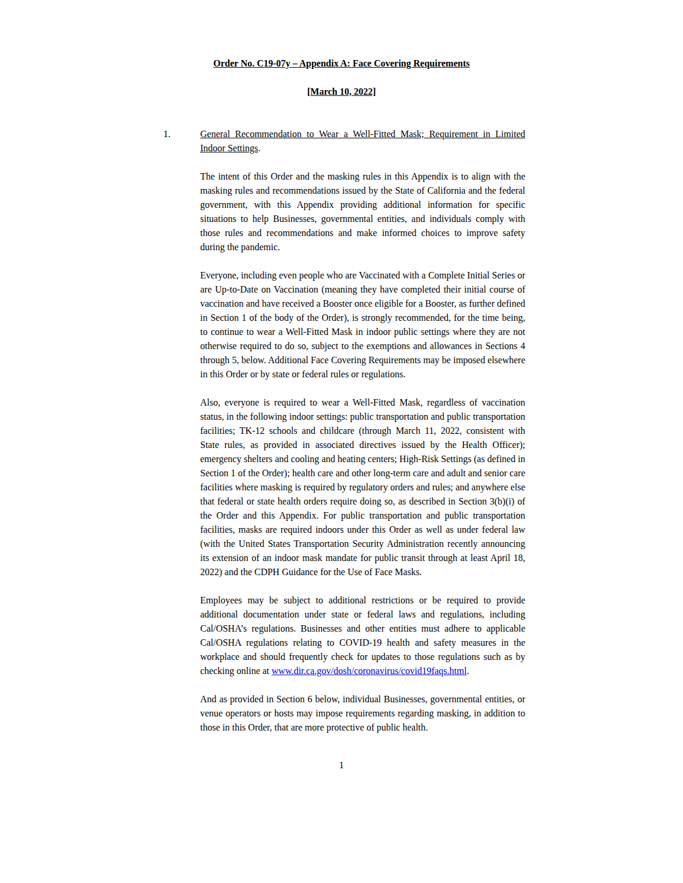Order No. C19-07y – Appendix A: Face Covering Requirements
[March 10, 2022]
General Recommendation to Wear a Well-Fitted Mask; Requirement in Limited Indoor Settings.
The intent of this Order and the masking rules in this Appendix is to align with the masking rules and recommendations issued by the State of California and the federal government, with this Appendix providing additional information for specific situations to help Businesses, governmental entities, and individuals comply with those rules and recommendations and make informed choices to improve safety during the pandemic.
Everyone, including even people who are Vaccinated with a Complete Initial Series or are Up-to-Date on Vaccination (meaning they have completed their initial course of vaccination and have received a Booster once eligible for a Booster, as further defined in Section 1 of the body of the Order), is strongly recommended, for the time being, to continue to wear a Well-Fitted Mask in indoor public settings where they are not otherwise required to do so, subject to the exemptions and allowances in Sections 4 through 5, below. Additional Face Covering Requirements may be imposed elsewhere in this Order or by state or federal rules or regulations.
Also, everyone is required to wear a Well-Fitted Mask, regardless of vaccination status, in the following indoor settings: public transportation and public transportation facilities; TK-12 schools and childcare (through March 11, 2022, consistent with State rules, as provided in associated directives issued by the Health Officer); emergency shelters and cooling and heating centers; High-Risk Settings (as defined in Section 1 of the Order); health care and other long-term care and adult and senior care facilities where masking is required by regulatory orders and rules; and anywhere else that federal or state health orders require doing so, as described in Section 3(b)(i) of the Order and this Appendix. For public transportation and public transportation facilities, masks are required indoors under this Order as well as under federal law (with the United States Transportation Security Administration recently announcing its extension of an indoor mask mandate for public transit through at least April 18, 2022) and the CDPH Guidance for the Use of Face Masks.
Employees may be subject to additional restrictions or be required to provide additional documentation under state or federal laws and regulations, including Cal/OSHA’s regulations. Businesses and other entities must adhere to applicable Cal/OSHA regulations relating to COVID-19 health and safety measures in the workplace and should frequently check for updates to those regulations such as by checking online at www.dir.ca.gov/dosh/coronavirus/covid19faqs.html.
And as provided in Section 6 below, individual Businesses, governmental entities, or venue operators or hosts may impose requirements regarding masking, in addition to those in this Order, that are more protective of public health.
1